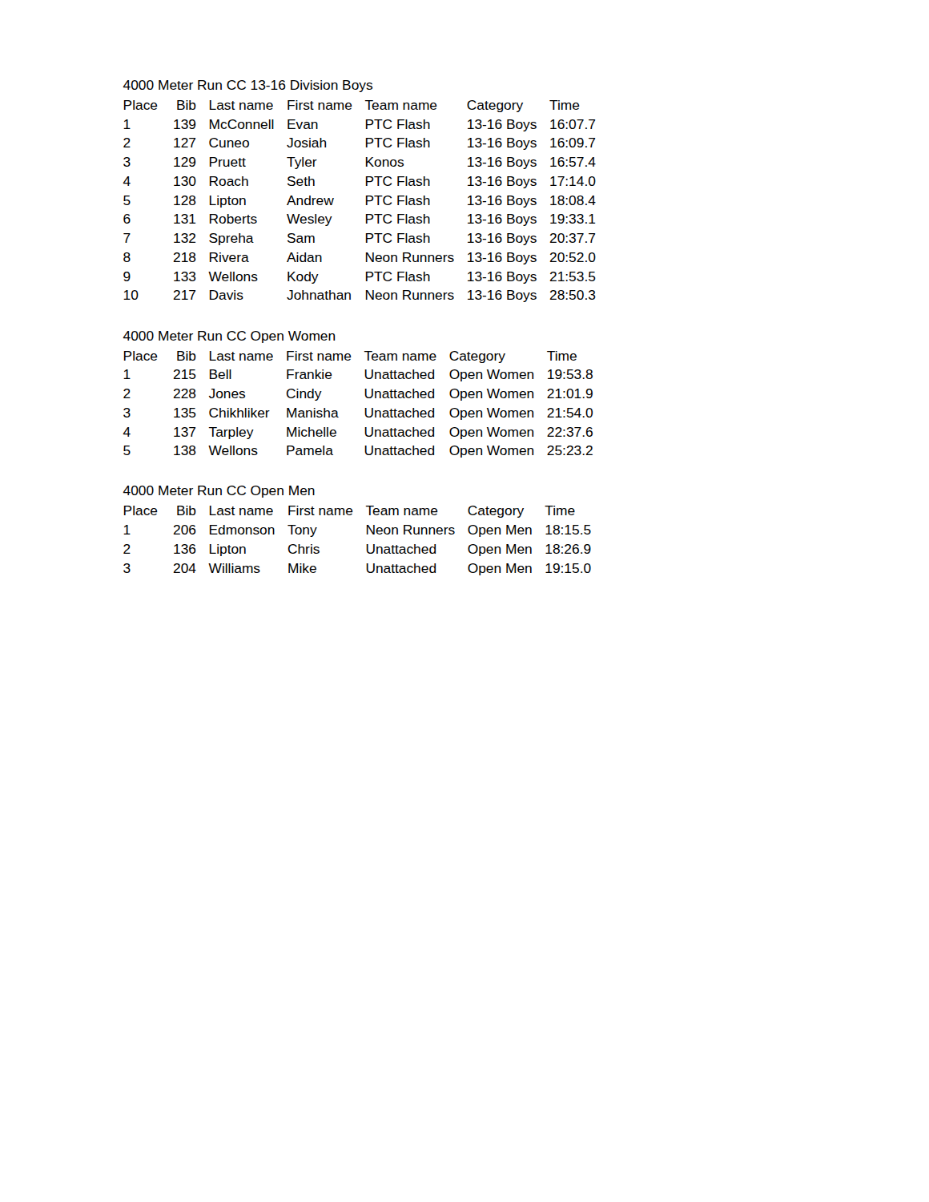4000 Meter Run CC 13-16 Division Boys
| Place | Bib | Last name | First name | Team name | Category | Time |
| --- | --- | --- | --- | --- | --- | --- |
| 1 | 139 | McConnell | Evan | PTC Flash | 13-16 Boys | 16:07.7 |
| 2 | 127 | Cuneo | Josiah | PTC Flash | 13-16 Boys | 16:09.7 |
| 3 | 129 | Pruett | Tyler | Konos | 13-16 Boys | 16:57.4 |
| 4 | 130 | Roach | Seth | PTC Flash | 13-16 Boys | 17:14.0 |
| 5 | 128 | Lipton | Andrew | PTC Flash | 13-16 Boys | 18:08.4 |
| 6 | 131 | Roberts | Wesley | PTC Flash | 13-16 Boys | 19:33.1 |
| 7 | 132 | Spreha | Sam | PTC Flash | 13-16 Boys | 20:37.7 |
| 8 | 218 | Rivera | Aidan | Neon Runners | 13-16 Boys | 20:52.0 |
| 9 | 133 | Wellons | Kody | PTC Flash | 13-16 Boys | 21:53.5 |
| 10 | 217 | Davis | Johnathan | Neon Runners | 13-16 Boys | 28:50.3 |
4000 Meter Run CC Open Women
| Place | Bib | Last name | First name | Team name | Category | Time |
| --- | --- | --- | --- | --- | --- | --- |
| 1 | 215 | Bell | Frankie | Unattached | Open Women | 19:53.8 |
| 2 | 228 | Jones | Cindy | Unattached | Open Women | 21:01.9 |
| 3 | 135 | Chikhliker | Manisha | Unattached | Open Women | 21:54.0 |
| 4 | 137 | Tarpley | Michelle | Unattached | Open Women | 22:37.6 |
| 5 | 138 | Wellons | Pamela | Unattached | Open Women | 25:23.2 |
4000 Meter Run CC Open Men
| Place | Bib | Last name | First name | Team name | Category | Time |
| --- | --- | --- | --- | --- | --- | --- |
| 1 | 206 | Edmonson | Tony | Neon Runners | Open Men | 18:15.5 |
| 2 | 136 | Lipton | Chris | Unattached | Open Men | 18:26.9 |
| 3 | 204 | Williams | Mike | Unattached | Open Men | 19:15.0 |